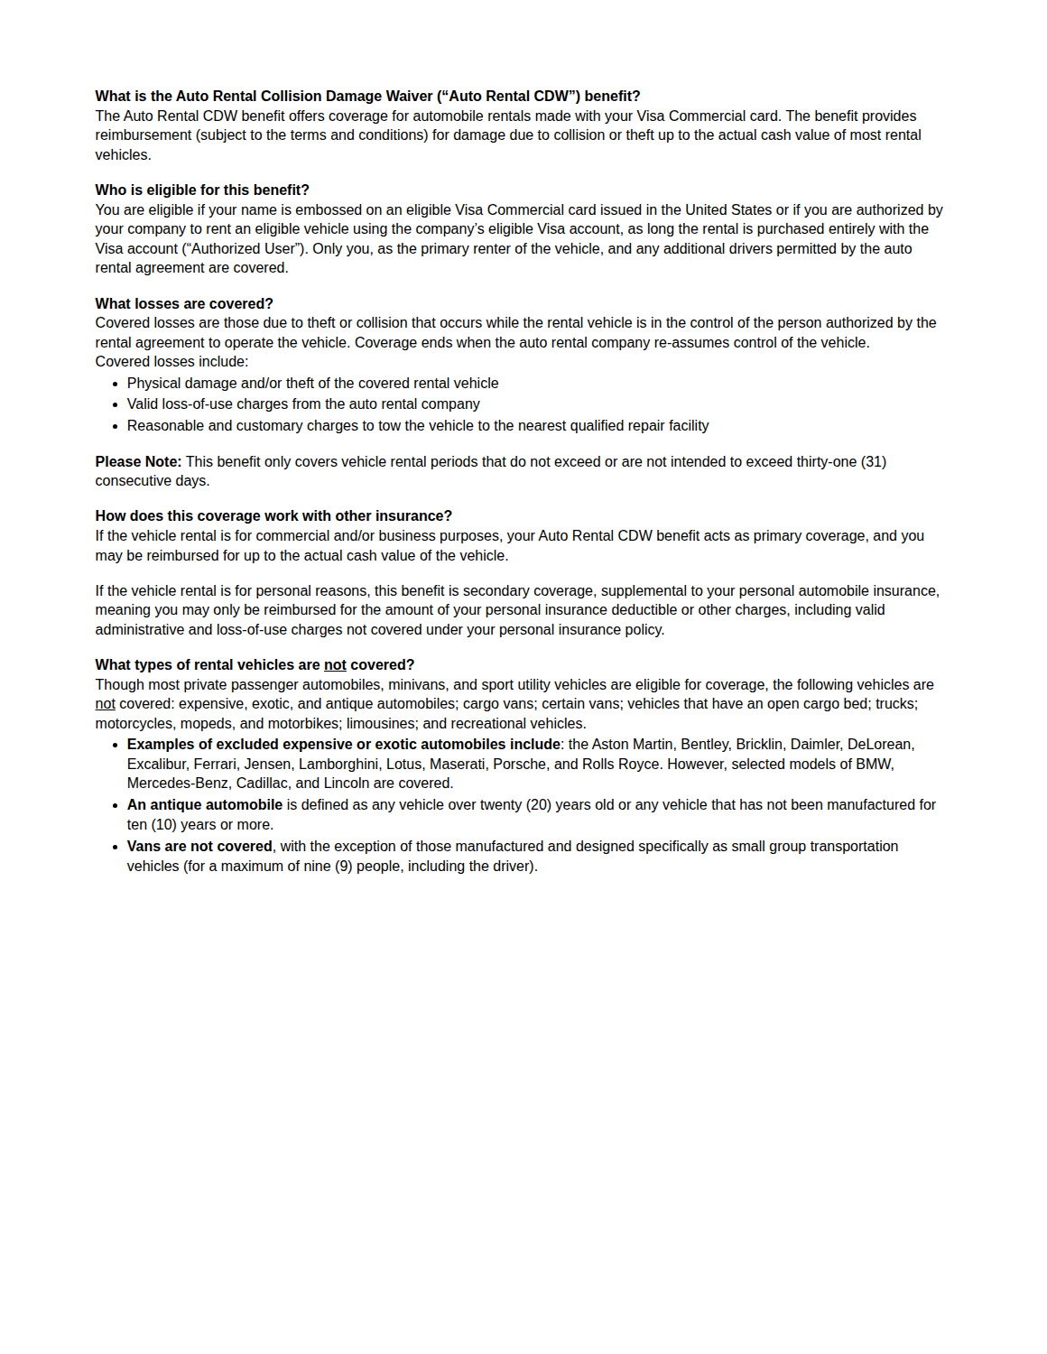What is the Auto Rental Collision Damage Waiver (“Auto Rental CDW”) benefit?
The Auto Rental CDW benefit offers coverage for automobile rentals made with your Visa Commercial card. The benefit provides reimbursement (subject to the terms and conditions) for damage due to collision or theft up to the actual cash value of most rental vehicles.
Who is eligible for this benefit?
You are eligible if your name is embossed on an eligible Visa Commercial card issued in the United States or if you are authorized by your company to rent an eligible vehicle using the company’s eligible Visa account, as long the rental is purchased entirely with the Visa account (“Authorized User”). Only you, as the primary renter of the vehicle, and any additional drivers permitted by the auto rental agreement are covered.
What losses are covered?
Covered losses are those due to theft or collision that occurs while the rental vehicle is in the control of the person authorized by the rental agreement to operate the vehicle. Coverage ends when the auto rental company re-assumes control of the vehicle.
Covered losses include:
Physical damage and/or theft of the covered rental vehicle
Valid loss-of-use charges from the auto rental company
Reasonable and customary charges to tow the vehicle to the nearest qualified repair facility
Please Note: This benefit only covers vehicle rental periods that do not exceed or are not intended to exceed thirty-one (31) consecutive days.
How does this coverage work with other insurance?
If the vehicle rental is for commercial and/or business purposes, your Auto Rental CDW benefit acts as primary coverage, and you may be reimbursed for up to the actual cash value of the vehicle.
If the vehicle rental is for personal reasons, this benefit is secondary coverage, supplemental to your personal automobile insurance, meaning you may only be reimbursed for the amount of your personal insurance deductible or other charges, including valid administrative and loss-of-use charges not covered under your personal insurance policy.
What types of rental vehicles are not covered?
Though most private passenger automobiles, minivans, and sport utility vehicles are eligible for coverage, the following vehicles are not covered: expensive, exotic, and antique automobiles; cargo vans; certain vans; vehicles that have an open cargo bed; trucks; motorcycles, mopeds, and motorbikes; limousines; and recreational vehicles.
Examples of excluded expensive or exotic automobiles include: the Aston Martin, Bentley, Bricklin, Daimler, DeLorean, Excalibur, Ferrari, Jensen, Lamborghini, Lotus, Maserati, Porsche, and Rolls Royce. However, selected models of BMW, Mercedes-Benz, Cadillac, and Lincoln are covered.
An antique automobile is defined as any vehicle over twenty (20) years old or any vehicle that has not been manufactured for ten (10) years or more.
Vans are not covered, with the exception of those manufactured and designed specifically as small group transportation vehicles (for a maximum of nine (9) people, including the driver).